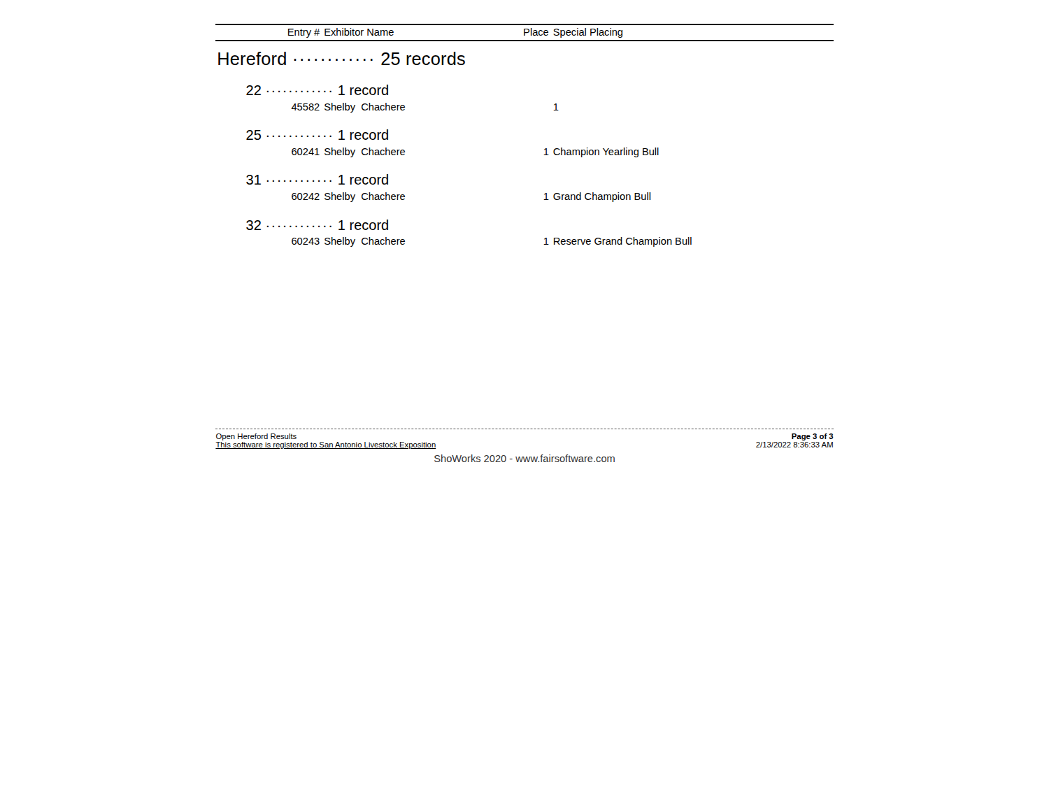| Entry # | Exhibitor Name | Place | Special Placing |
Hereford ············ 25 records
22 ············ 1 record
| 45582 | Shelby Chachere | | 1 |
25 ············ 1 record
| 60241 | Shelby Chachere | 1 | Champion Yearling Bull |
31 ············ 1 record
| 60242 | Shelby Chachere | 1 | Grand Champion Bull |
32 ············ 1 record
| 60243 | Shelby Chachere | 1 | Reserve Grand Champion Bull |
| Open Hereford Results | Page 3 of 3 |
| This software is registered to San Antonio Livestock Exposition | 2/13/2022 8:36:33 AM |
ShoWorks 2020 - www.fairsoftware.com